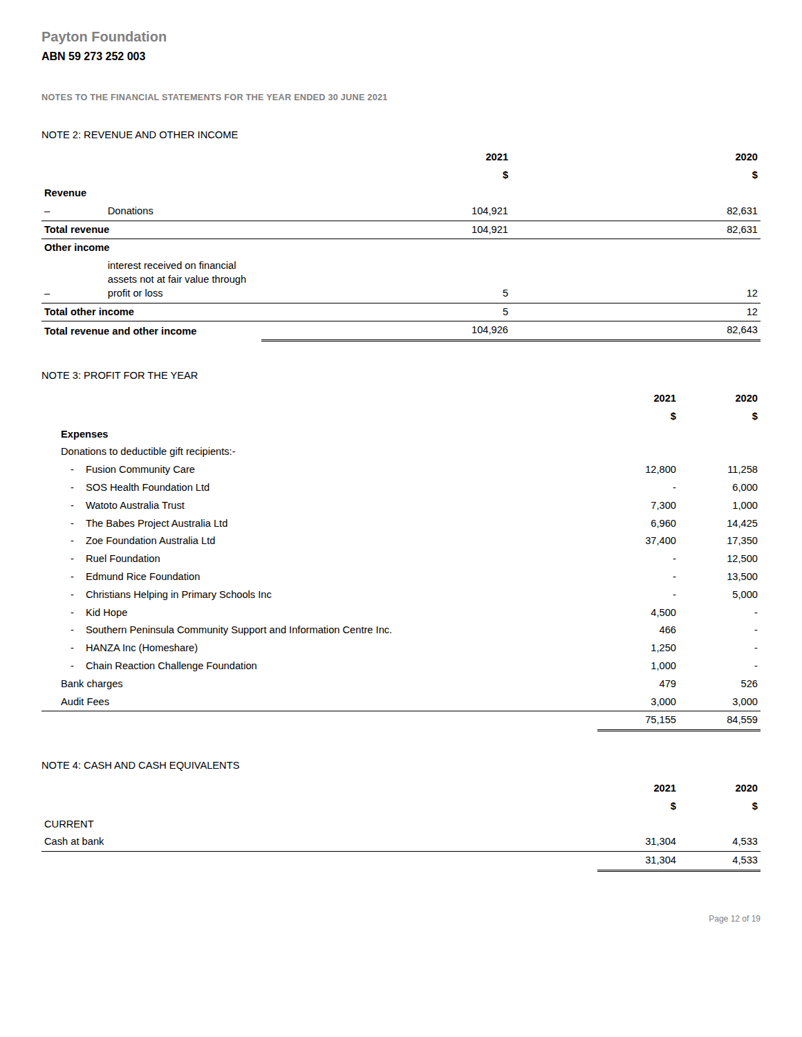Payton Foundation
ABN 59 273 252 003
NOTES TO THE FINANCIAL STATEMENTS FOR THE YEAR ENDED 30 JUNE 2021
NOTE 2: REVENUE AND OTHER INCOME
| | | 2021 | 2020 |
| | | $ | $ |
| Revenue | | |
| – | Donations | 104,921 | 82,631 |
| Total revenue | 104,921 | 82,631 |
| Other income | | |
| – | interest received on financial assets not at fair value through profit or loss | 5 | 12 |
| Total other income | 5 | 12 |
| Total revenue and other income | 104,926 | 82,643 |
NOTE 3: PROFIT FOR THE YEAR
| | | 2021 | 2020 |
| | | $ | $ |
| Expenses | | |
| Donations to deductible gift recipients:- | | |
| - | Fusion Community Care | 12,800 | 11,258 |
| - | SOS Health Foundation Ltd | - | 6,000 |
| - | Watoto Australia Trust | 7,300 | 1,000 |
| - | The Babes Project Australia Ltd | 6,960 | 14,425 |
| - | Zoe Foundation Australia Ltd | 37,400 | 17,350 |
| - | Ruel Foundation | - | 12,500 |
| - | Edmund Rice Foundation | - | 13,500 |
| - | Christians Helping in Primary Schools Inc | - | 5,000 |
| - | Kid Hope | 4,500 | - |
| - | Southern Peninsula Community Support and Information Centre Inc. | 466 | - |
| - | HANZA Inc (Homeshare) | 1,250 | - |
| - | Chain Reaction Challenge Foundation | 1,000 | - |
| Bank charges | 479 | 526 |
| Audit Fees | 3,000 | 3,000 |
| | 75,155 | 84,559 |
NOTE 4: CASH AND CASH EQUIVALENTS
| | 2021 | 2020 |
| | $ | $ |
| CURRENT | | |
| Cash at bank | 31,304 | 4,533 |
| | 31,304 | 4,533 |
Page 12 of 19